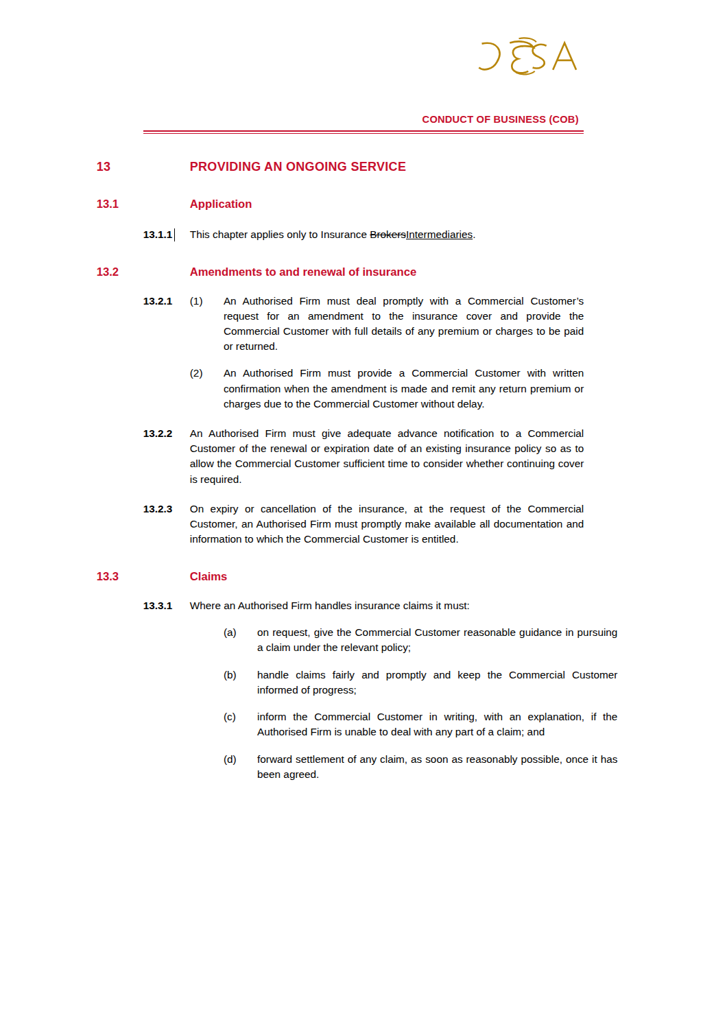CONDUCT OF BUSINESS (COB)
13 PROVIDING AN ONGOING SERVICE
13.1 Application
13.1.1 This chapter applies only to Insurance BrokersIntermediaries.
13.2 Amendments to and renewal of insurance
13.2.1
(1)
An Authorised Firm must deal promptly with a Commercial Customer’s request for an amendment to the insurance cover and provide the Commercial Customer with full details of any premium or charges to be paid or returned.
(2)
An Authorised Firm must provide a Commercial Customer with written confirmation when the amendment is made and remit any return premium or charges due to the Commercial Customer without delay.
13.2.2 An Authorised Firm must give adequate advance notification to a Commercial Customer of the renewal or expiration date of an existing insurance policy so as to allow the Commercial Customer sufficient time to consider whether continuing cover is required.
13.2.3 On expiry or cancellation of the insurance, at the request of the Commercial Customer, an Authorised Firm must promptly make available all documentation and information to which the Commercial Customer is entitled.
13.3 Claims
13.3.1 Where an Authorised Firm handles insurance claims it must:
(a)
on request, give the Commercial Customer reasonable guidance in pursuing a claim under the relevant policy;
(b)
handle claims fairly and promptly and keep the Commercial Customer informed of progress;
(c)
inform the Commercial Customer in writing, with an explanation, if the Authorised Firm is unable to deal with any part of a claim; and
(d)
forward settlement of any claim, as soon as reasonably possible, once it has been agreed.